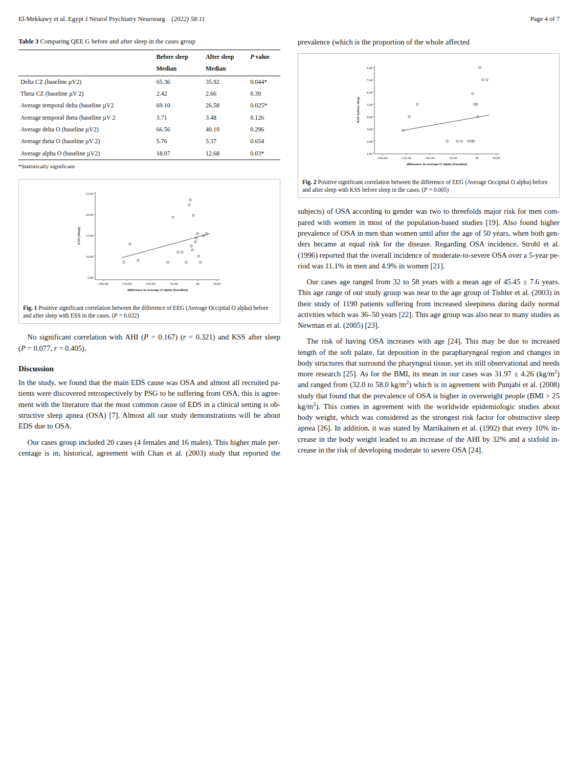El-Mekkawy et al. Egypt J Neurol Psychiatry Neurosurg (2022) 58:11
Page 4 of 7
Table 3 Comparing QEE G before and after sleep in the cases group
| | Before sleep | After sleep | P value |
| --- | --- | --- | --- |
| | Median | Median | |
| Delta CZ (baseline µV2) | 65.36 | 35.92 | 0.044* |
| Theta CZ (baseline µV 2) | 2.42 | 2.66 | 0.39 |
| Average temporal delta (baseline µV2 | 69.10 | 26.58 | 0.025* |
| Average temporal theta (baseline µV 2 | 3.71 | 3.48 | 0.126 |
| Average delta O (baseline µV2) | 66.56 | 40.19 | 0.296 |
| Average theta O (baseline µV 2) | 5.76 | 5.37 | 0.654 |
| Average alpha O (baseline µV2) | 18.07 | 12.68 | 0.03* |
*Statistically significant
25.00 20.00 15.00 10.00 5.00 -200.00- -150.00- -100.00- -50.00- .00 50.00 difference in average O alpha (baseline) ESS (Sleep)
Fig. 1 Positive significant correlation between the difference of EEG (Average Occipital O alpha) before and after sleep with ESS in the cases. (P = 0.022)
No significant correlation with AHI (P = 0.167) (r = 0.321) and KSS after sleep (P = 0.077, r = 0.405).
Discussion
In the study, we found that the main EDS cause was OSA and almost all recruited patients were discovered retrospectively by PSG to be suffering from OSA, this is agreement with the literature that the most common cause of EDS in a clinical setting is obstructive sleep apnea (OSA) [7]. Almost all our study demonstrations will be about EDS due to OSA.
Our cases group included 20 cases (4 females and 16 males). This higher male percentage is in, historical, agreement with Chan et al. (2003) study that reported the prevalence (which is the proportion of the whole affected
8.00 7.00 6.00 5.00 4.00 3.00 2.00 1.00 -200.00- -150.00- -100.00- -50.00- .00 50.00 difference in average O alpha (baseline) KSS before sleep
Fig. 2 Positive significant correlation between the difference of EEG (Average Occipital O alpha) before and after sleep with KSS before sleep in the cases. (P = 0.005)
subjects) of OSA according to gender was two to threefolds major risk for men compared with women in most of the population-based studies [19]. Also found higher prevalence of OSA in men than women until after the age of 50 years, when both genders became at equal risk for the disease. Regarding OSA incidence, Strohl et al. (1996) reported that the overall incidence of moderate-to-severe OSA over a 5-year period was 11.1% in men and 4.9% in women [21].
Our cases age ranged from 32 to 58 years with a mean age of 45.45 ± 7.6 years. This age range of our study group was near to the age group of Tishler et al. (2003) in their study of 1190 patients suffering from increased sleepiness during daily normal activities which was 36–50 years [22]. This age group was also near to many studies as Newman et al. (2005) [23].
The risk of having OSA increases with age [24]. This may be due to increased length of the soft palate, fat deposition in the parapharyngeal region and changes in body structures that surround the pharyngeal tissue, yet its still observational and needs more research [25]. As for the BMI, its mean in our cases was 31.97 ± 4.26 (kg/m2) and ranged from (32.0 to 58.0 kg/m2) which is in agreement with Punjabi et al. (2008) study that found that the prevalence of OSA is higher in overweight people (BMI > 25 kg/m2). This comes in agreement with the worldwide epidemiologic studies about body weight, which was considered as the strongest risk factor for obstructive sleep apnea [26]. In addition, it was stated by Martikainen et al. (1992) that every 10% increase in the body weight leaded to an increase of the AHI by 32% and a sixfold increase in the risk of developing moderate to severe OSA [24].